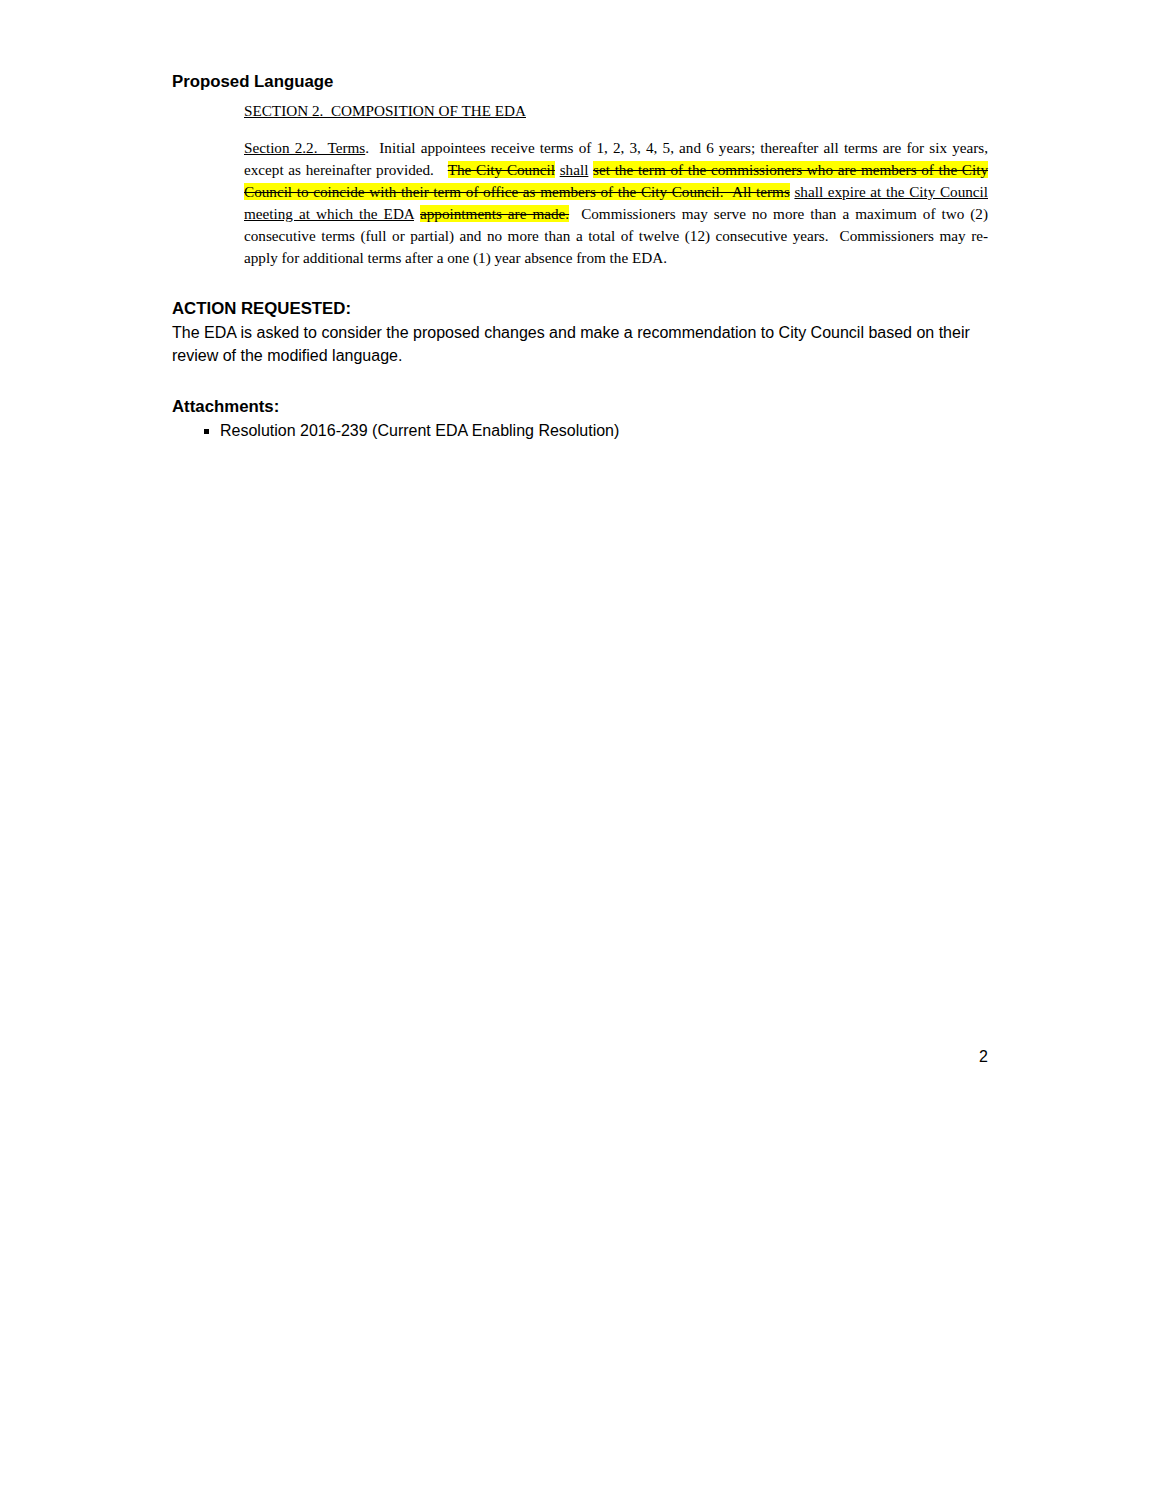Proposed Language
SECTION 2. COMPOSITION OF THE EDA
Section 2.2. Terms. Initial appointees receive terms of 1, 2, 3, 4, 5, and 6 years; thereafter all terms are for six years, except as hereinafter provided. The City Council shall set the term of the commissioners who are members of the City Council to coincide with their term of office as members of the City Council. All terms shall expire at the City Council meeting at which the EDA appointments are made. Commissioners may serve no more than a maximum of two (2) consecutive terms (full or partial) and no more than a total of twelve (12) consecutive years. Commissioners may re-apply for additional terms after a one (1) year absence from the EDA.
ACTION REQUESTED:
The EDA is asked to consider the proposed changes and make a recommendation to City Council based on their review of the modified language.
Attachments:
Resolution 2016-239 (Current EDA Enabling Resolution)
2